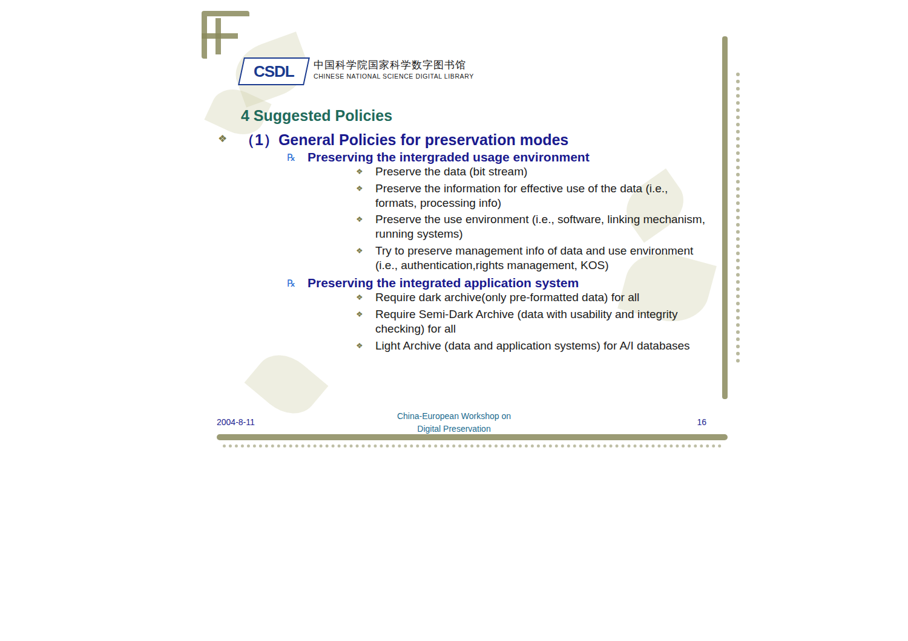CSDL
中国科学院国家科学数字图书馆
CHINESE NATIONAL SCIENCE DIGITAL LIBRARY
4 Suggested Policies
❖ （1）General Policies for preservation modes
℞ Preserving the intergraded usage environment
❖ Preserve the data (bit stream)
❖ Preserve the information for effective use of the data (i.e., formats, processing info)
❖ Preserve the use environment (i.e., software, linking mechanism, running systems)
❖ Try to preserve management info of data and use environment (i.e., authentication,rights management, KOS)
℞ Preserving the integrated application system
❖ Require dark archive(only pre-formatted data) for all
❖ Require Semi-Dark Archive (data with usability and integrity checking) for all
❖ Light Archive (data and application systems) for A/I databases
2004-8-11
China-European Workshop on
Digital Preservation
16